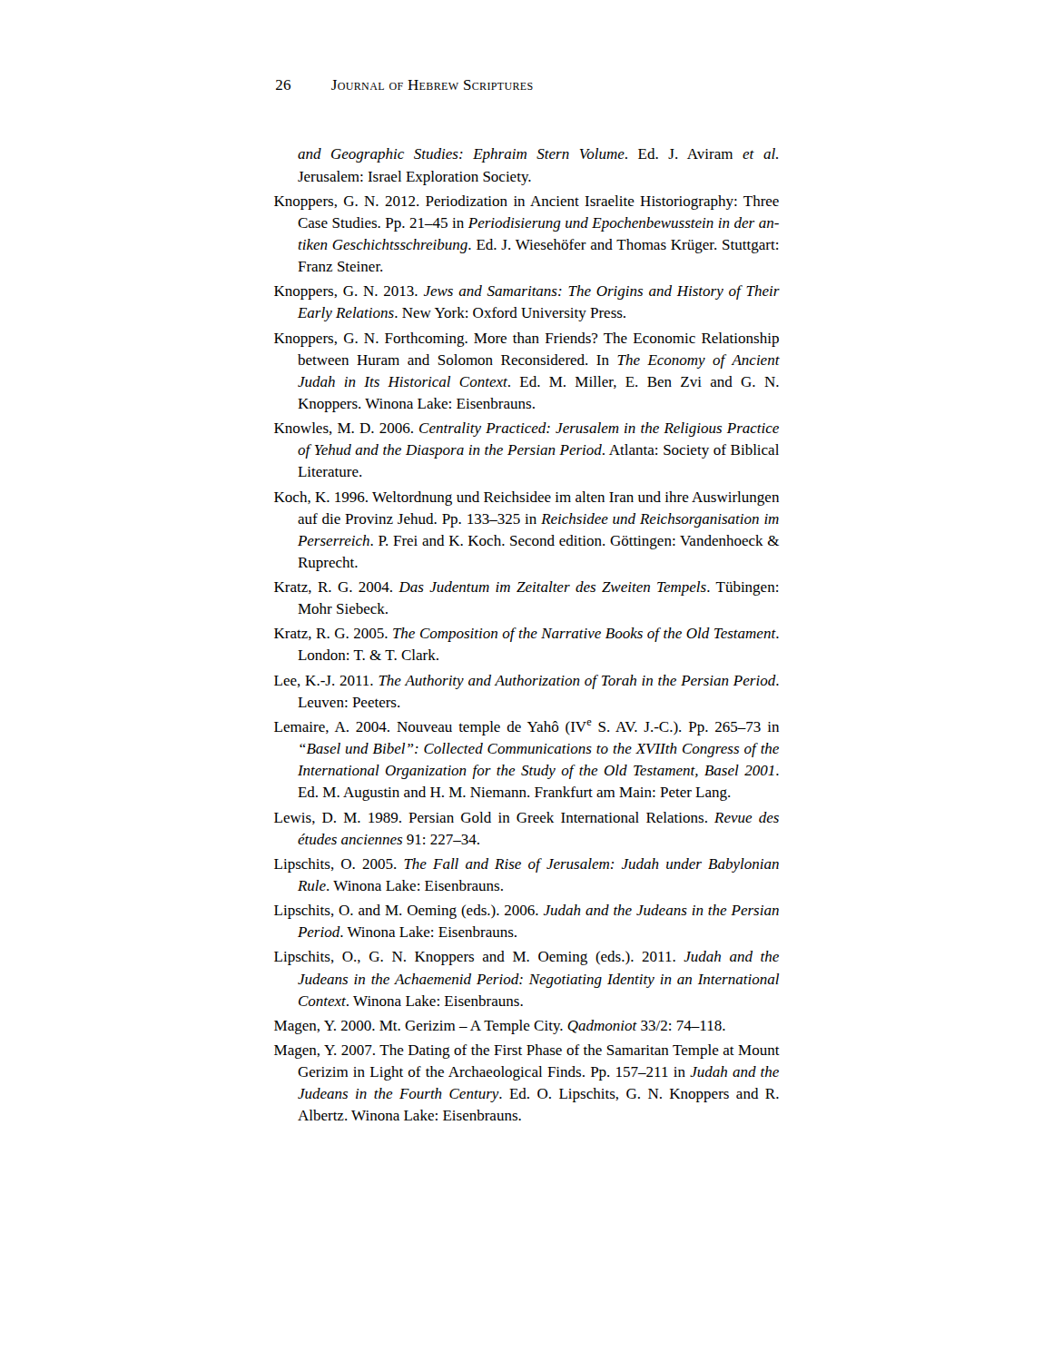26 Journal of Hebrew Scriptures
and Geographic Studies: Ephraim Stern Volume. Ed. J. Aviram et al. Jerusalem: Israel Exploration Society.
Knoppers, G. N. 2012. Periodization in Ancient Israelite Historiography: Three Case Studies. Pp. 21–45 in Periodisierung und Epochenbewusstein in der antiken Geschichtsschreibung. Ed. J. Wiesehöfer and Thomas Krüger. Stuttgart: Franz Steiner.
Knoppers, G. N. 2013. Jews and Samaritans: The Origins and History of Their Early Relations. New York: Oxford University Press.
Knoppers, G. N. Forthcoming. More than Friends? The Economic Relationship between Huram and Solomon Reconsidered. In The Economy of Ancient Judah in Its Historical Context. Ed. M. Miller, E. Ben Zvi and G. N. Knoppers. Winona Lake: Eisenbrauns.
Knowles, M. D. 2006. Centrality Practiced: Jerusalem in the Religious Practice of Yehud and the Diaspora in the Persian Period. Atlanta: Society of Biblical Literature.
Koch, K. 1996. Weltordnung und Reichsidee im alten Iran und ihre Auswirlungen auf die Provinz Jehud. Pp. 133–325 in Reichsidee und Reichsorganisation im Perserreich. P. Frei and K. Koch. Second edition. Göttingen: Vandenhoeck & Ruprecht.
Kratz, R. G. 2004. Das Judentum im Zeitalter des Zweiten Tempels. Tübingen: Mohr Siebeck.
Kratz, R. G. 2005. The Composition of the Narrative Books of the Old Testament. London: T. & T. Clark.
Lee, K.-J. 2011. The Authority and Authorization of Torah in the Persian Period. Leuven: Peeters.
Lemaire, A. 2004. Nouveau temple de Yahô (IVe S. AV. J.-C.). Pp. 265–73 in “Basel und Bibel”: Collected Communications to the XVIIth Congress of the International Organization for the Study of the Old Testament, Basel 2001. Ed. M. Augustin and H. M. Niemann. Frankfurt am Main: Peter Lang.
Lewis, D. M. 1989. Persian Gold in Greek International Relations. Revue des études anciennes 91: 227–34.
Lipschits, O. 2005. The Fall and Rise of Jerusalem: Judah under Babylonian Rule. Winona Lake: Eisenbrauns.
Lipschits, O. and M. Oeming (eds.). 2006. Judah and the Judeans in the Persian Period. Winona Lake: Eisenbrauns.
Lipschits, O., G. N. Knoppers and M. Oeming (eds.). 2011. Judah and the Judeans in the Achaemenid Period: Negotiating Identity in an International Context. Winona Lake: Eisenbrauns.
Magen, Y. 2000. Mt. Gerizim – A Temple City. Qadmoniot 33/2: 74–118.
Magen, Y. 2007. The Dating of the First Phase of the Samaritan Temple at Mount Gerizim in Light of the Archaeological Finds. Pp. 157–211 in Judah and the Judeans in the Fourth Century. Ed. O. Lipschits, G. N. Knoppers and R. Albertz. Winona Lake: Eisenbrauns.